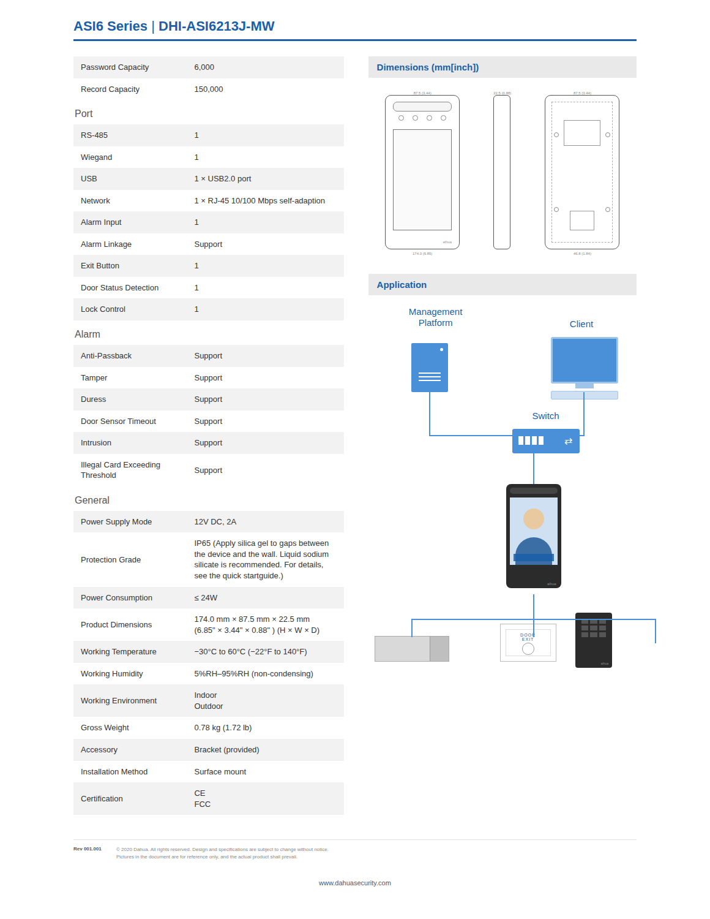ASI6 Series | DHI-ASI6213J-MW
| Password Capacity | 6,000 |
| Record Capacity | 150,000 |
Port
| RS-485 | 1 |
| Wiegand | 1 |
| USB | 1 × USB2.0 port |
| Network | 1 × RJ-45 10/100 Mbps self-adaption |
| Alarm Input | 1 |
| Alarm Linkage | Support |
| Exit Button | 1 |
| Door Status Detection | 1 |
| Lock Control | 1 |
Alarm
| Anti-Passback | Support |
| Tamper | Support |
| Duress | Support |
| Door Sensor Timeout | Support |
| Intrusion | Support |
| Illegal Card Exceeding Threshold | Support |
General
| Power Supply Mode | 12V DC, 2A |
| Protection Grade | IP65 (Apply silica gel to gaps between the device and the wall. Liquid sodium silicate is recommended. For details, see the quick startguide.) |
| Power Consumption | ≤ 24W |
| Product Dimensions | 174.0 mm × 87.5 mm × 22.5 mm (6.85" × 3.44" × 0.88" ) (H × W × D) |
| Working Temperature | −30°C to 60°C (−22°F to 140°F) |
| Working Humidity | 5%RH–95%RH (non-condensing) |
| Working Environment | Indoor Outdoor |
| Gross Weight | 0.78 kg (1.72 lb) |
| Accessory | Bracket (provided) |
| Installation Method | Surface mount |
| Certification | CE FCC |
Dimensions (mm[inch])
87.5 (3.44)
alhua
174.0 (6.85)
22.5 (0.88)
87.5 (3.44)
46.8 (1.84)
Application
Management
Platform
Client
Switch
⇄
alhua
DOOR
EXIT
alhua
Rev 001.001
© 2020 Dahua. All rights reserved. Design and specifications are subject to change without notice.
Pictures in the document are for reference only, and the actual product shall prevail.
www.dahuasecurity.com